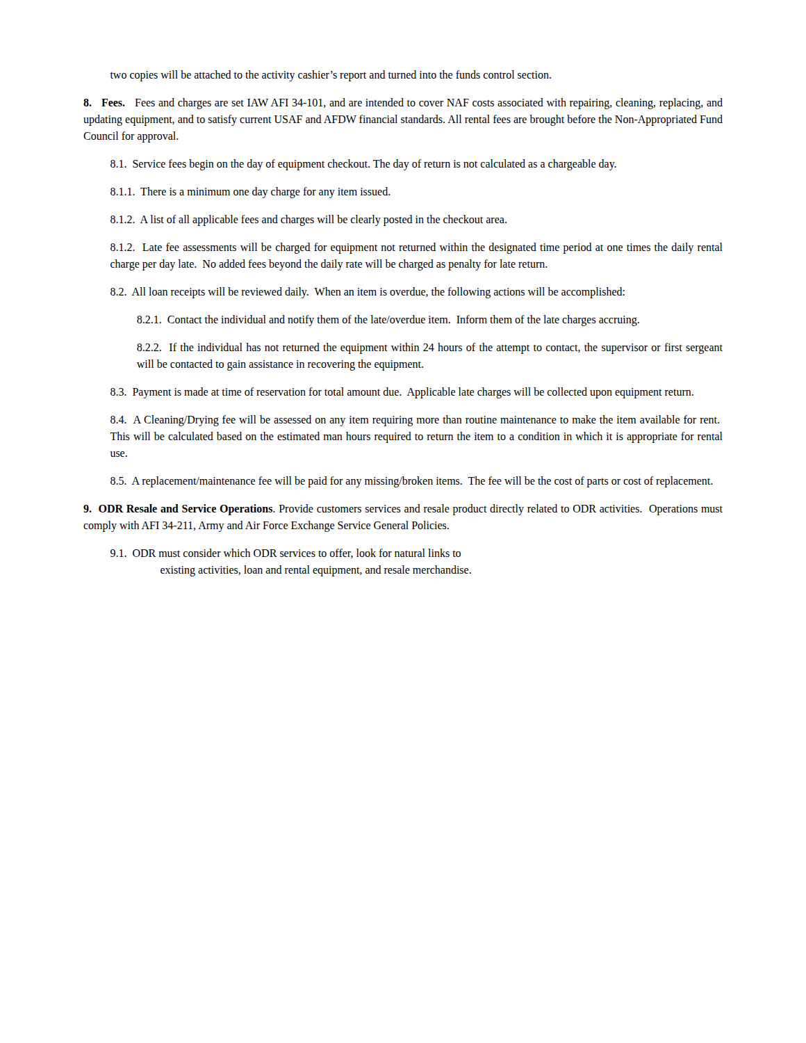two copies will be attached to the activity cashier’s report and turned into the funds control section.
8. Fees. Fees and charges are set IAW AFI 34-101, and are intended to cover NAF costs associated with repairing, cleaning, replacing, and updating equipment, and to satisfy current USAF and AFDW financial standards. All rental fees are brought before the Non-Appropriated Fund Council for approval.
8.1. Service fees begin on the day of equipment checkout. The day of return is not calculated as a chargeable day.
8.1.1. There is a minimum one day charge for any item issued.
8.1.2. A list of all applicable fees and charges will be clearly posted in the checkout area.
8.1.2. Late fee assessments will be charged for equipment not returned within the designated time period at one times the daily rental charge per day late. No added fees beyond the daily rate will be charged as penalty for late return.
8.2. All loan receipts will be reviewed daily. When an item is overdue, the following actions will be accomplished:
8.2.1. Contact the individual and notify them of the late/overdue item. Inform them of the late charges accruing.
8.2.2. If the individual has not returned the equipment within 24 hours of the attempt to contact, the supervisor or first sergeant will be contacted to gain assistance in recovering the equipment.
8.3. Payment is made at time of reservation for total amount due. Applicable late charges will be collected upon equipment return.
8.4. A Cleaning/Drying fee will be assessed on any item requiring more than routine maintenance to make the item available for rent. This will be calculated based on the estimated man hours required to return the item to a condition in which it is appropriate for rental use.
8.5. A replacement/maintenance fee will be paid for any missing/broken items. The fee will be the cost of parts or cost of replacement.
9. ODR Resale and Service Operations. Provide customers services and resale product directly related to ODR activities. Operations must comply with AFI 34-211, Army and Air Force Exchange Service General Policies.
9.1. ODR must consider which ODR services to offer, look for natural links to
existing activities, loan and rental equipment, and resale merchandise.